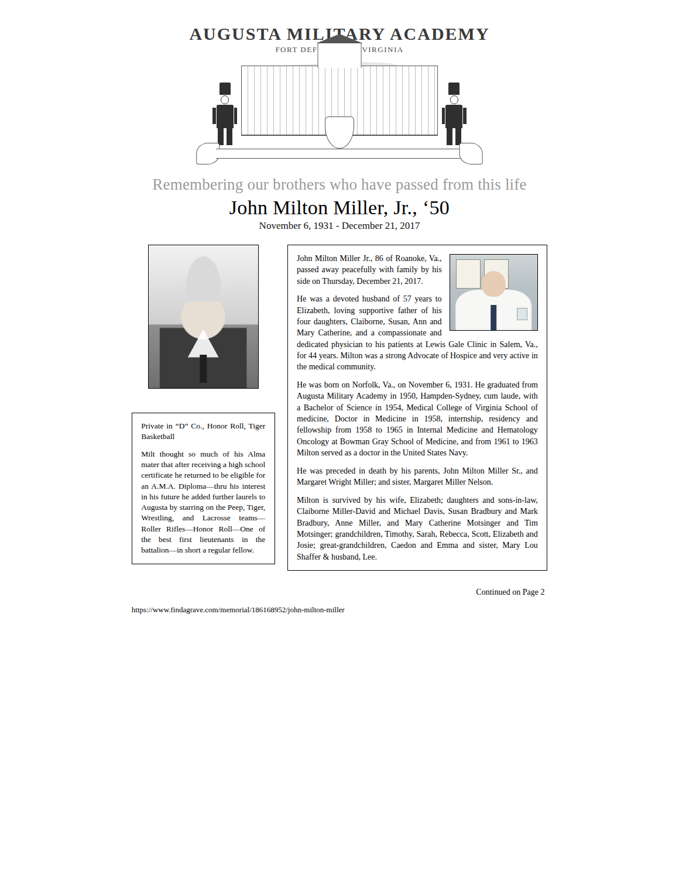AUGUSTA MILITARY ACADEMY
FORT DEFIANCE ★ VIRGINIA
Remembering our brothers who have passed from this life
John Milton Miller, Jr., ‘50
November 6, 1931 - December 21, 2017
Private in “D” Co., Honor Roll, Tiger Basketball
Milt thought so much of his Alma mater that after receiving a high school certificate he returned to be eligible for an A.M.A. Diploma—thru his interest in his future he added further laurels to Augusta by starring on the Peep, Tiger, Wrestling, and Lacrosse teams—Roller Rifles—Honor Roll—One of the best first lieutenants in the battalion—in short a regular fellow.
John Milton Miller Jr., 86 of Roanoke, Va., passed away peacefully with family by his side on Thursday, December 21, 2017.
He was a devoted husband of 57 years to Elizabeth, loving supportive father of his four daughters, Claiborne, Susan, Ann and Mary Catherine, and a compassionate and dedicated physician to his patients at Lewis Gale Clinic in Salem, Va., for 44 years. Milton was a strong Advocate of Hospice and very active in the medical community.
He was born on Norfolk, Va., on November 6, 1931. He graduated from Augusta Military Academy in 1950, Hampden-Sydney, cum laude, with a Bachelor of Science in 1954, Medical College of Virginia School of medicine, Doctor in Medicine in 1958, internship, residency and fellowship from 1958 to 1965 in Internal Medicine and Hematology Oncology at Bowman Gray School of Medicine, and from 1961 to 1963 Milton served as a doctor in the United States Navy.
He was preceded in death by his parents, John Milton Miller Sr., and Margaret Wright Miller; and sister, Margaret Miller Nelson.
Milton is survived by his wife, Elizabeth; daughters and sons-in-law, Claiborne Miller-David and Michael Davis, Susan Bradbury and Mark Bradbury, Anne Miller, and Mary Catherine Motsinger and Tim Motsinger; grandchildren, Timothy, Sarah, Rebecca, Scott, Elizabeth and Josie; great-grandchildren, Caedon and Emma and sister, Mary Lou Shaffer & husband, Lee.
Continued on Page 2
https://www.findagrave.com/memorial/186168952/john-milton-miller